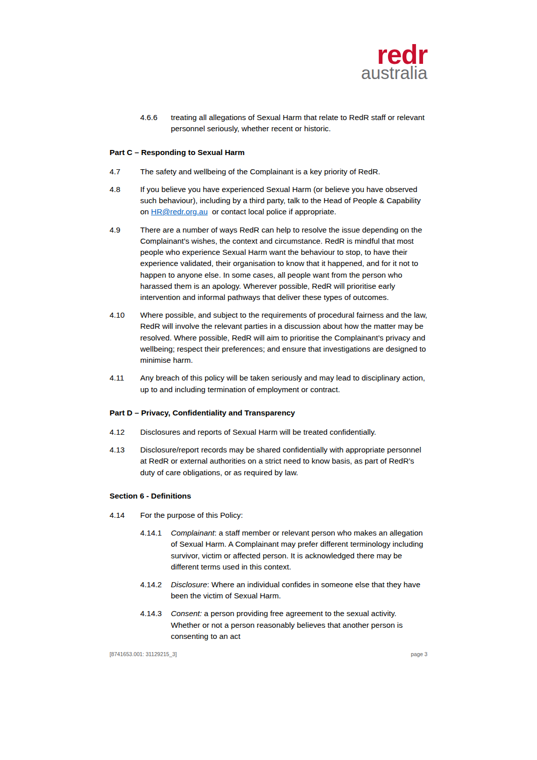redr australia
4.6.6
treating all allegations of Sexual Harm that relate to RedR staff or relevant personnel seriously, whether recent or historic.
Part C – Responding to Sexual Harm
4.7
The safety and wellbeing of the Complainant is a key priority of RedR.
4.8
If you believe you have experienced Sexual Harm (or believe you have observed such behaviour), including by a third party, talk to the Head of People & Capability on HR@redr.org.au or contact local police if appropriate.
4.9
There are a number of ways RedR can help to resolve the issue depending on the Complainant’s wishes, the context and circumstance. RedR is mindful that most people who experience Sexual Harm want the behaviour to stop, to have their experience validated, their organisation to know that it happened, and for it not to happen to anyone else. In some cases, all people want from the person who harassed them is an apology. Wherever possible, RedR will prioritise early intervention and informal pathways that deliver these types of outcomes.
4.10
Where possible, and subject to the requirements of procedural fairness and the law, RedR will involve the relevant parties in a discussion about how the matter may be resolved. Where possible, RedR will aim to prioritise the Complainant’s privacy and wellbeing; respect their preferences; and ensure that investigations are designed to minimise harm.
4.11
Any breach of this policy will be taken seriously and may lead to disciplinary action, up to and including termination of employment or contract.
Part D – Privacy, Confidentiality and Transparency
4.12
Disclosures and reports of Sexual Harm will be treated confidentially.
4.13
Disclosure/report records may be shared confidentially with appropriate personnel at RedR or external authorities on a strict need to know basis, as part of RedR’s duty of care obligations, or as required by law.
Section 6 - Definitions
4.14
For the purpose of this Policy:
4.14.1
Complainant: a staff member or relevant person who makes an allegation of Sexual Harm. A Complainant may prefer different terminology including survivor, victim or affected person. It is acknowledged there may be different terms used in this context.
4.14.2
Disclosure: Where an individual confides in someone else that they have been the victim of Sexual Harm.
4.14.3
Consent: a person providing free agreement to the sexual activity. Whether or not a person reasonably believes that another person is consenting to an act
[8741653.001: 31129215_3] page 3